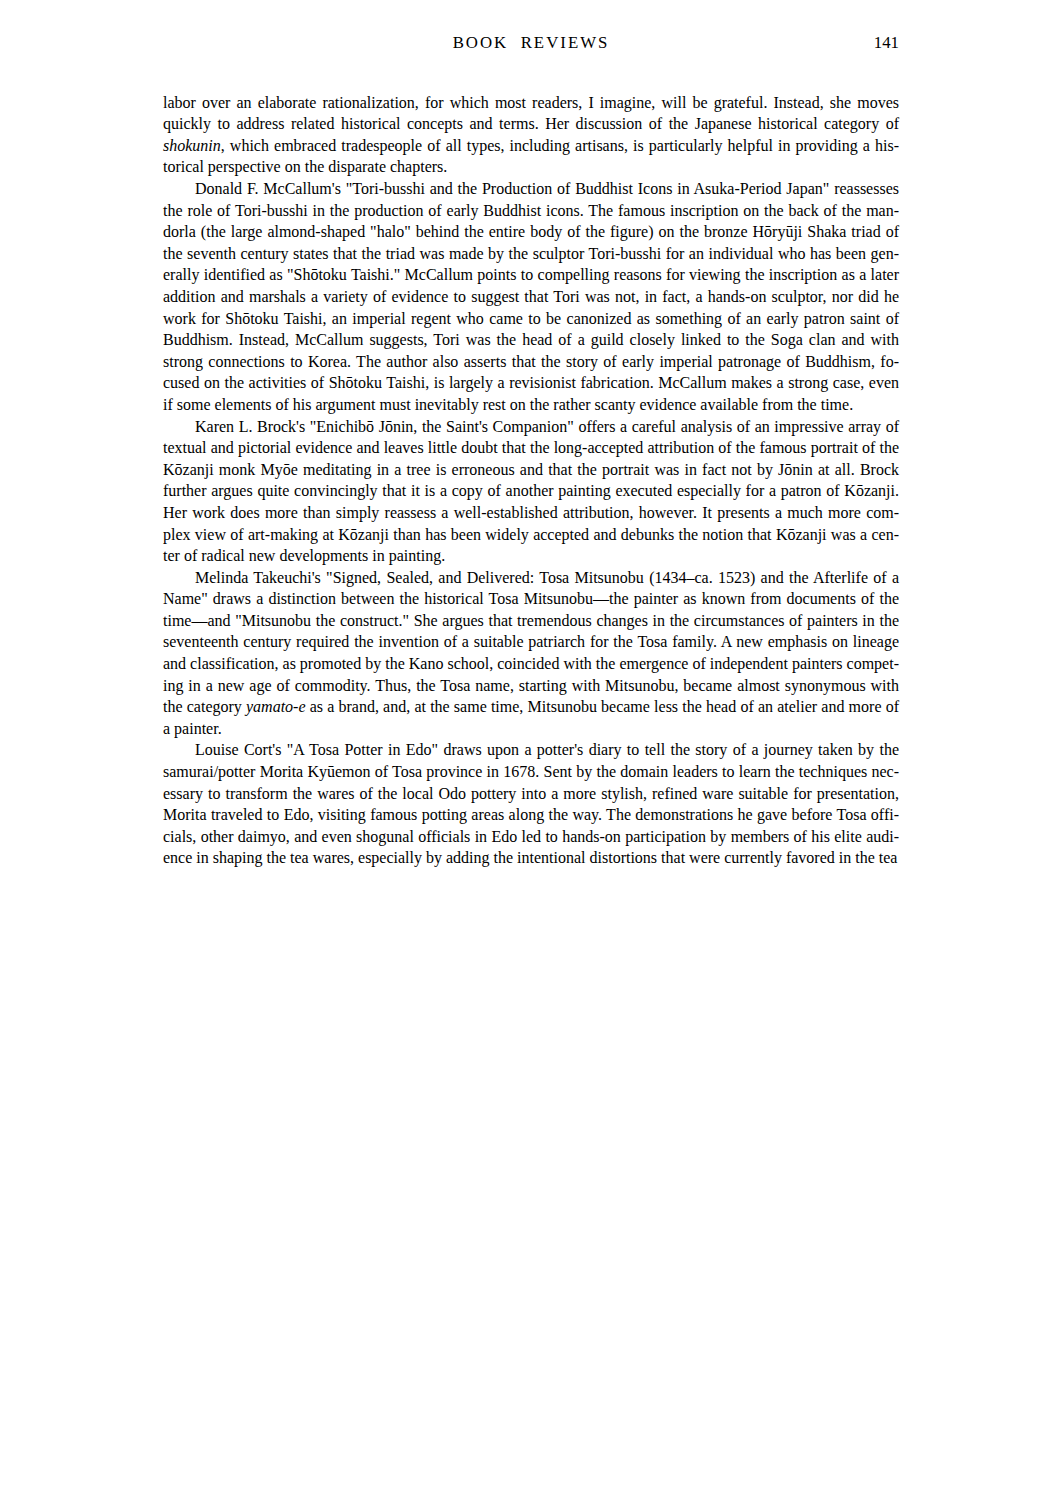BOOK REVIEWS 141
labor over an elaborate rationalization, for which most readers, I imagine, will be grateful. Instead, she moves quickly to address related historical concepts and terms. Her discussion of the Japanese historical category of shokunin, which embraced tradespeople of all types, including artisans, is particularly helpful in providing a historical perspective on the disparate chapters.
Donald F. McCallum's "Tori-busshi and the Production of Buddhist Icons in Asuka-Period Japan" reassesses the role of Tori-busshi in the production of early Buddhist icons. The famous inscription on the back of the mandorla (the large almond-shaped "halo" behind the entire body of the figure) on the bronze Hōryūji Shaka triad of the seventh century states that the triad was made by the sculptor Tori-busshi for an individual who has been generally identified as "Shōtoku Taishi." McCallum points to compelling reasons for viewing the inscription as a later addition and marshals a variety of evidence to suggest that Tori was not, in fact, a hands-on sculptor, nor did he work for Shōtoku Taishi, an imperial regent who came to be canonized as something of an early patron saint of Buddhism. Instead, McCallum suggests, Tori was the head of a guild closely linked to the Soga clan and with strong connections to Korea. The author also asserts that the story of early imperial patronage of Buddhism, focused on the activities of Shōtoku Taishi, is largely a revisionist fabrication. McCallum makes a strong case, even if some elements of his argument must inevitably rest on the rather scanty evidence available from the time.
Karen L. Brock's "Enichibō Jōnin, the Saint's Companion" offers a careful analysis of an impressive array of textual and pictorial evidence and leaves little doubt that the long-accepted attribution of the famous portrait of the Kōzanji monk Myōe meditating in a tree is erroneous and that the portrait was in fact not by Jōnin at all. Brock further argues quite convincingly that it is a copy of another painting executed especially for a patron of Kōzanji. Her work does more than simply reassess a well-established attribution, however. It presents a much more complex view of art-making at Kōzanji than has been widely accepted and debunks the notion that Kōzanji was a center of radical new developments in painting.
Melinda Takeuchi's "Signed, Sealed, and Delivered: Tosa Mitsunobu (1434–ca. 1523) and the Afterlife of a Name" draws a distinction between the historical Tosa Mitsunobu—the painter as known from documents of the time—and "Mitsunobu the construct." She argues that tremendous changes in the circumstances of painters in the seventeenth century required the invention of a suitable patriarch for the Tosa family. A new emphasis on lineage and classification, as promoted by the Kano school, coincided with the emergence of independent painters competing in a new age of commodity. Thus, the Tosa name, starting with Mitsunobu, became almost synonymous with the category yamato-e as a brand, and, at the same time, Mitsunobu became less the head of an atelier and more of a painter.
Louise Cort's "A Tosa Potter in Edo" draws upon a potter's diary to tell the story of a journey taken by the samurai/potter Morita Kyūemon of Tosa province in 1678. Sent by the domain leaders to learn the techniques necessary to transform the wares of the local Odo pottery into a more stylish, refined ware suitable for presentation, Morita traveled to Edo, visiting famous potting areas along the way. The demonstrations he gave before Tosa officials, other daimyo, and even shogunal officials in Edo led to hands-on participation by members of his elite audience in shaping the tea wares, especially by adding the intentional distortions that were currently favored in the tea